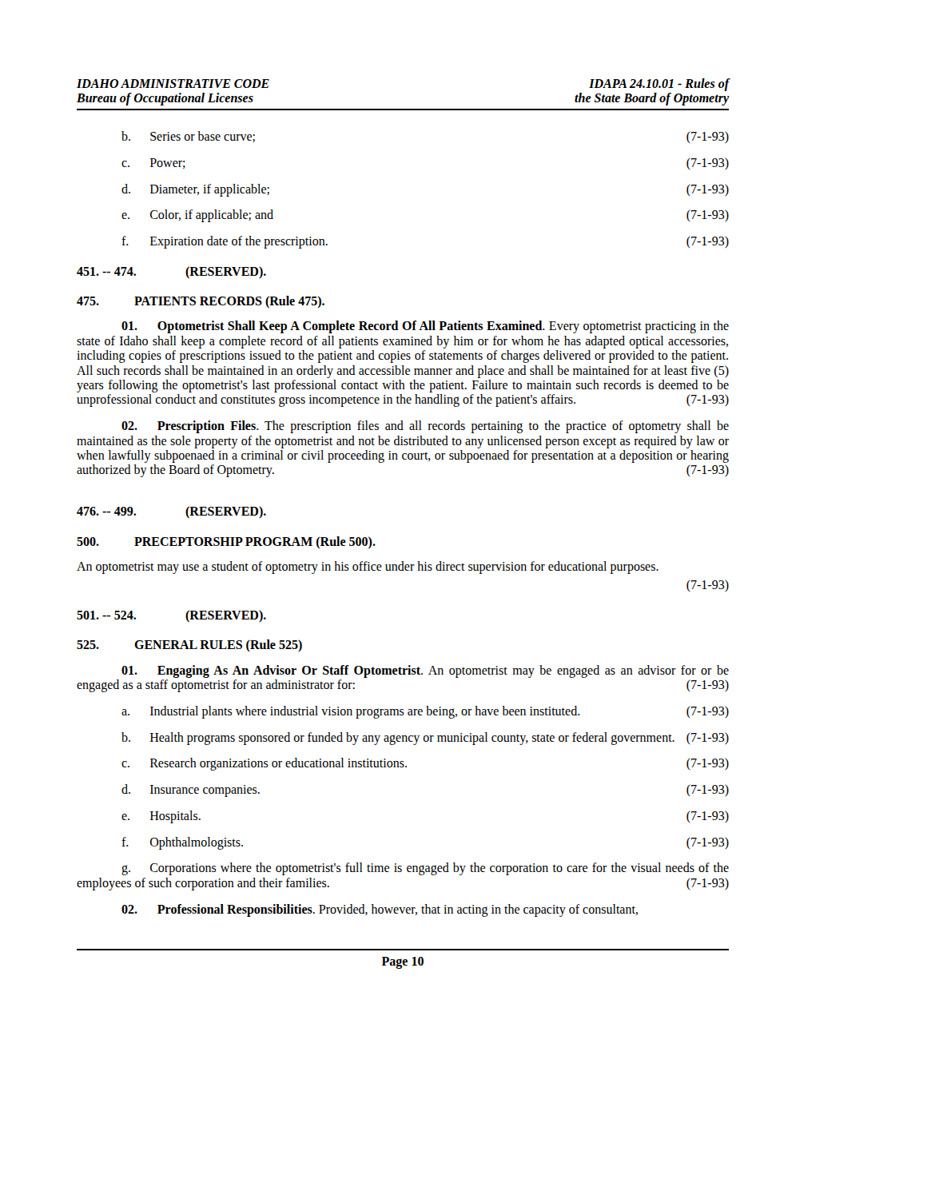IDAHO ADMINISTRATIVE CODE
Bureau of Occupational Licenses
IDAPA 24.10.01 - Rules of
the State Board of Optometry
b.
Series or base curve;
(7-1-93)
c.
Power;
(7-1-93)
d.
Diameter, if applicable;
(7-1-93)
e.
Color, if applicable; and
(7-1-93)
f.
Expiration date of the prescription.
(7-1-93)
451. -- 474.(RESERVED).
475. PATIENTS RECORDS (Rule 475).
01. Optometrist Shall Keep A Complete Record Of All Patients Examined. Every optometrist practicing in the state of Idaho shall keep a complete record of all patients examined by him or for whom he has adapted optical accessories, including copies of prescriptions issued to the patient and copies of statements of charges delivered or provided to the patient. All such records shall be maintained in an orderly and accessible manner and place and shall be maintained for at least five (5) years following the optometrist's last professional contact with the patient. Failure to maintain such records is deemed to be unprofessional conduct and constitutes gross incompetence in the handling of the patient's affairs.(7-1-93)
02. Prescription Files. The prescription files and all records pertaining to the practice of optometry shall be maintained as the sole property of the optometrist and not be distributed to any unlicensed person except as required by law or when lawfully subpoenaed in a criminal or civil proceeding in court, or subpoenaed for presentation at a deposition or hearing authorized by the Board of Optometry.(7-1-93)
476. -- 499.(RESERVED).
500. PRECEPTORSHIP PROGRAM (Rule 500).
An optometrist may use a student of optometry in his office under his direct supervision for educational purposes.
(7-1-93)
501. -- 524.(RESERVED).
525. GENERAL RULES (Rule 525)
01. Engaging As An Advisor Or Staff Optometrist. An optometrist may be engaged as an advisor for or be engaged as a staff optometrist for an administrator for:(7-1-93)
a.
Industrial plants where industrial vision programs are being, or have been instituted.
(7-1-93)
b. Health programs sponsored or funded by any agency or municipal county, state or federal government.(7-1-93)
c.
Research organizations or educational institutions.
(7-1-93)
d.
Insurance companies.
(7-1-93)
e.
Hospitals.
(7-1-93)
f.
Ophthalmologists.
(7-1-93)
g. Corporations where the optometrist's full time is engaged by the corporation to care for the visual needs of the employees of such corporation and their families.(7-1-93)
02. Professional Responsibilities. Provided, however, that in acting in the capacity of consultant,
Page 10